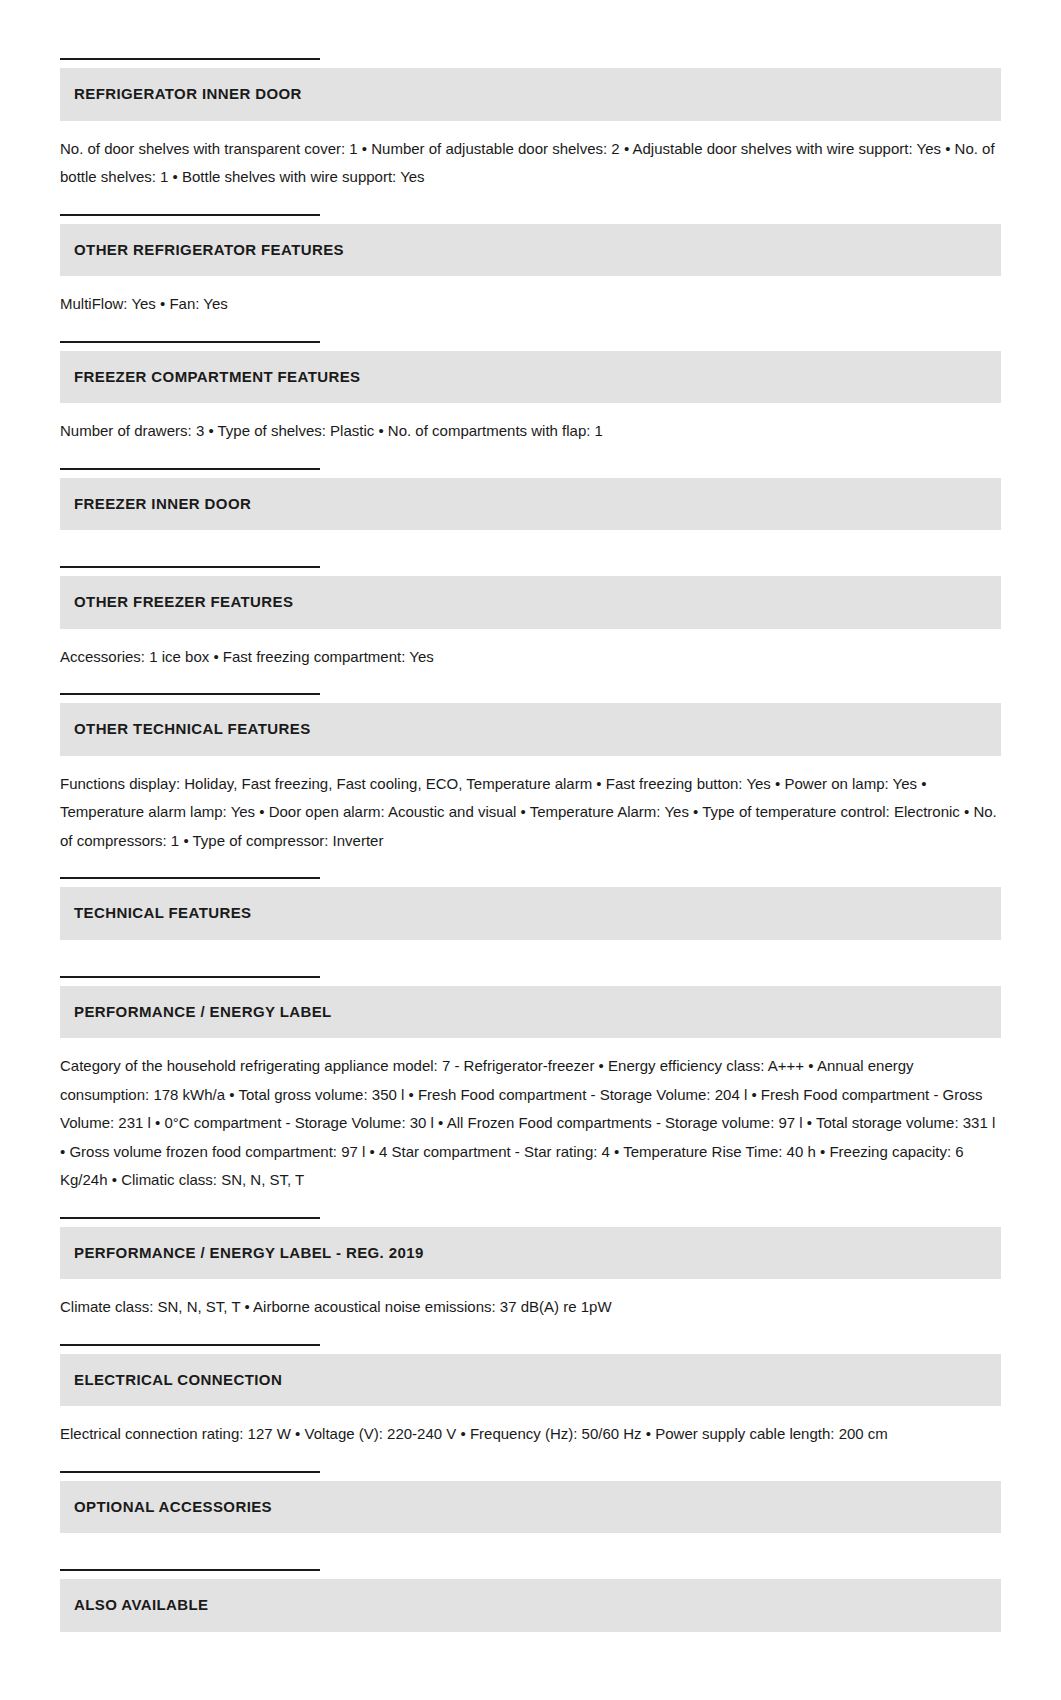REFRIGERATOR INNER DOOR
No. of door shelves with transparent cover: 1 • Number of adjustable door shelves: 2 • Adjustable door shelves with wire support: Yes • No. of bottle shelves: 1 • Bottle shelves with wire support: Yes
OTHER REFRIGERATOR FEATURES
MultiFlow: Yes • Fan: Yes
FREEZER COMPARTMENT FEATURES
Number of drawers: 3 • Type of shelves: Plastic • No. of compartments with flap: 1
FREEZER INNER DOOR
OTHER FREEZER FEATURES
Accessories: 1 ice box • Fast freezing compartment: Yes
OTHER TECHNICAL FEATURES
Functions display: Holiday, Fast freezing, Fast cooling, ECO, Temperature alarm • Fast freezing button: Yes • Power on lamp: Yes • Temperature alarm lamp: Yes • Door open alarm: Acoustic and visual • Temperature Alarm: Yes • Type of temperature control: Electronic • No. of compressors: 1 • Type of compressor: Inverter
TECHNICAL FEATURES
PERFORMANCE / ENERGY LABEL
Category of the household refrigerating appliance model: 7 - Refrigerator-freezer • Energy efficiency class: A+++ • Annual energy consumption: 178 kWh/a • Total gross volume: 350 l • Fresh Food compartment - Storage Volume: 204 l • Fresh Food compartment - Gross Volume: 231 l • 0°C compartment - Storage Volume: 30 l • All Frozen Food compartments - Storage volume: 97 l • Total storage volume: 331 l • Gross volume frozen food compartment: 97 l • 4 Star compartment - Star rating: 4 • Temperature Rise Time: 40 h • Freezing capacity: 6 Kg/24h • Climatic class: SN, N, ST, T
PERFORMANCE / ENERGY LABEL - REG. 2019
Climate class: SN, N, ST, T • Airborne acoustical noise emissions: 37 dB(A) re 1pW
ELECTRICAL CONNECTION
Electrical connection rating: 127 W • Voltage (V): 220-240 V • Frequency (Hz): 50/60 Hz • Power supply cable length: 200 cm
OPTIONAL ACCESSORIES
ALSO AVAILABLE